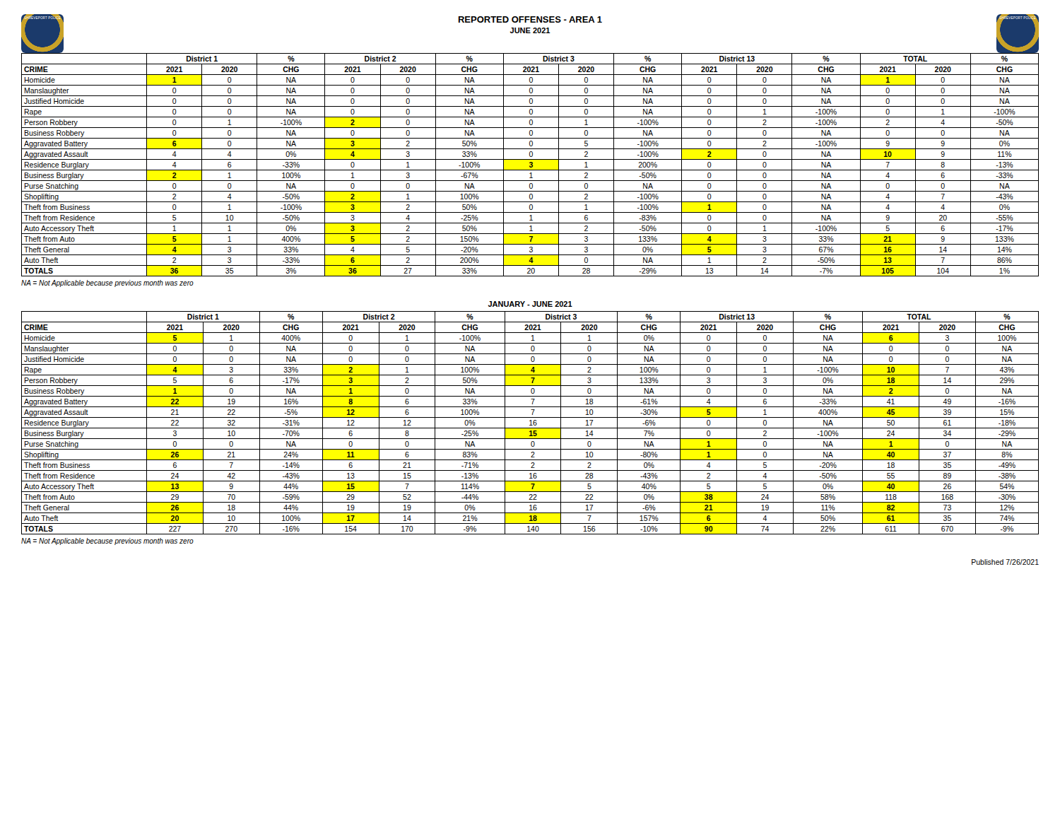REPORTED OFFENSES - AREA 1
JUNE 2021
| | District 1 | % | District 2 | % | District 3 | % | District 13 | % | TOTAL | % |
| --- | --- | --- | --- | --- | --- | --- | --- | --- | --- | --- |
| CRIME | 2021 | 2020 | CHG | 2021 | 2020 | CHG | 2021 | 2020 | CHG | 2021 | 2020 | CHG | 2021 | 2020 | CHG |
| Homicide | 1 | 0 | NA | 0 | 0 | NA | 0 | 0 | NA | 0 | 0 | NA | 1 | 0 | NA |
| Manslaughter | 0 | 0 | NA | 0 | 0 | NA | 0 | 0 | NA | 0 | 0 | NA | 0 | 0 | NA |
| Justified Homicide | 0 | 0 | NA | 0 | 0 | NA | 0 | 0 | NA | 0 | 0 | NA | 0 | 0 | NA |
| Rape | 0 | 0 | NA | 0 | 0 | NA | 0 | 0 | NA | 0 | 1 | -100% | 0 | 1 | -100% |
| Person Robbery | 0 | 1 | -100% | 2 | 0 | NA | 0 | 1 | -100% | 0 | 2 | -100% | 2 | 4 | -50% |
| Business Robbery | 0 | 0 | NA | 0 | 0 | NA | 0 | 0 | NA | 0 | 0 | NA | 0 | 0 | NA |
| Aggravated Battery | 6 | 0 | NA | 3 | 2 | 50% | 0 | 5 | -100% | 0 | 2 | -100% | 9 | 9 | 0% |
| Aggravated Assault | 4 | 4 | 0% | 4 | 3 | 33% | 0 | 2 | -100% | 2 | 0 | NA | 10 | 9 | 11% |
| Residence Burglary | 4 | 6 | -33% | 0 | 1 | -100% | 3 | 1 | 200% | 0 | 0 | NA | 7 | 8 | -13% |
| Business Burglary | 2 | 1 | 100% | 1 | 3 | -67% | 1 | 2 | -50% | 0 | 0 | NA | 4 | 6 | -33% |
| Purse Snatching | 0 | 0 | NA | 0 | 0 | NA | 0 | 0 | NA | 0 | 0 | NA | 0 | 0 | NA |
| Shoplifting | 2 | 4 | -50% | 2 | 1 | 100% | 0 | 2 | -100% | 0 | 0 | NA | 4 | 7 | -43% |
| Theft from Business | 0 | 1 | -100% | 3 | 2 | 50% | 0 | 1 | -100% | 1 | 0 | NA | 4 | 4 | 0% |
| Theft from Residence | 5 | 10 | -50% | 3 | 4 | -25% | 1 | 6 | -83% | 0 | 0 | NA | 9 | 20 | -55% |
| Auto Accessory Theft | 1 | 1 | 0% | 3 | 2 | 50% | 1 | 2 | -50% | 0 | 1 | -100% | 5 | 6 | -17% |
| Theft from Auto | 5 | 1 | 400% | 5 | 2 | 150% | 7 | 3 | 133% | 4 | 3 | 33% | 21 | 9 | 133% |
| Theft General | 4 | 3 | 33% | 4 | 5 | -20% | 3 | 3 | 0% | 5 | 3 | 67% | 16 | 14 | 14% |
| Auto Theft | 2 | 3 | -33% | 6 | 2 | 200% | 4 | 0 | NA | 1 | 2 | -50% | 13 | 7 | 86% |
| TOTALS | 36 | 35 | 3% | 36 | 27 | 33% | 20 | 28 | -29% | 13 | 14 | -7% | 105 | 104 | 1% |
NA = Not Applicable because previous month was zero
JANUARY - JUNE 2021
| | District 1 | % | District 2 | % | District 3 | % | District 13 | % | TOTAL | % |
| --- | --- | --- | --- | --- | --- | --- | --- | --- | --- | --- |
| CRIME | 2021 | 2020 | CHG | 2021 | 2020 | CHG | 2021 | 2020 | CHG | 2021 | 2020 | CHG | 2021 | 2020 | CHG |
| Homicide | 5 | 1 | 400% | 0 | 1 | -100% | 1 | 1 | 0% | 0 | 0 | NA | 6 | 3 | 100% |
| Manslaughter | 0 | 0 | NA | 0 | 0 | NA | 0 | 0 | NA | 0 | 0 | NA | 0 | 0 | NA |
| Justified Homicide | 0 | 0 | NA | 0 | 0 | NA | 0 | 0 | NA | 0 | 0 | NA | 0 | 0 | NA |
| Rape | 4 | 3 | 33% | 2 | 1 | 100% | 4 | 2 | 100% | 0 | 1 | -100% | 10 | 7 | 43% |
| Person Robbery | 5 | 6 | -17% | 3 | 2 | 50% | 7 | 3 | 133% | 3 | 3 | 0% | 18 | 14 | 29% |
| Business Robbery | 1 | 0 | NA | 1 | 0 | NA | 0 | 0 | NA | 0 | 0 | NA | 2 | 0 | NA |
| Aggravated Battery | 22 | 19 | 16% | 8 | 6 | 33% | 7 | 18 | -61% | 4 | 6 | -33% | 41 | 49 | -16% |
| Aggravated Assault | 21 | 22 | -5% | 12 | 6 | 100% | 7 | 10 | -30% | 5 | 1 | 400% | 45 | 39 | 15% |
| Residence Burglary | 22 | 32 | -31% | 12 | 12 | 0% | 16 | 17 | -6% | 0 | 0 | NA | 50 | 61 | -18% |
| Business Burglary | 3 | 10 | -70% | 6 | 8 | -25% | 15 | 14 | 7% | 0 | 2 | -100% | 24 | 34 | -29% |
| Purse Snatching | 0 | 0 | NA | 0 | 0 | NA | 0 | 0 | NA | 1 | 0 | NA | 1 | 0 | NA |
| Shoplifting | 26 | 21 | 24% | 11 | 6 | 83% | 2 | 10 | -80% | 1 | 0 | NA | 40 | 37 | 8% |
| Theft from Business | 6 | 7 | -14% | 6 | 21 | -71% | 2 | 2 | 0% | 4 | 5 | -20% | 18 | 35 | -49% |
| Theft from Residence | 24 | 42 | -43% | 13 | 15 | -13% | 16 | 28 | -43% | 2 | 4 | -50% | 55 | 89 | -38% |
| Auto Accessory Theft | 13 | 9 | 44% | 15 | 7 | 114% | 7 | 5 | 40% | 5 | 5 | 0% | 40 | 26 | 54% |
| Theft from Auto | 29 | 70 | -59% | 29 | 52 | -44% | 22 | 22 | 0% | 38 | 24 | 58% | 118 | 168 | -30% |
| Theft General | 26 | 18 | 44% | 19 | 19 | 0% | 16 | 17 | -6% | 21 | 19 | 11% | 82 | 73 | 12% |
| Auto Theft | 20 | 10 | 100% | 17 | 14 | 21% | 18 | 7 | 157% | 6 | 4 | 50% | 61 | 35 | 74% |
| TOTALS | 227 | 270 | -16% | 154 | 170 | -9% | 140 | 156 | -10% | 90 | 74 | 22% | 611 | 670 | -9% |
NA = Not Applicable because previous month was zero
Published 7/26/2021